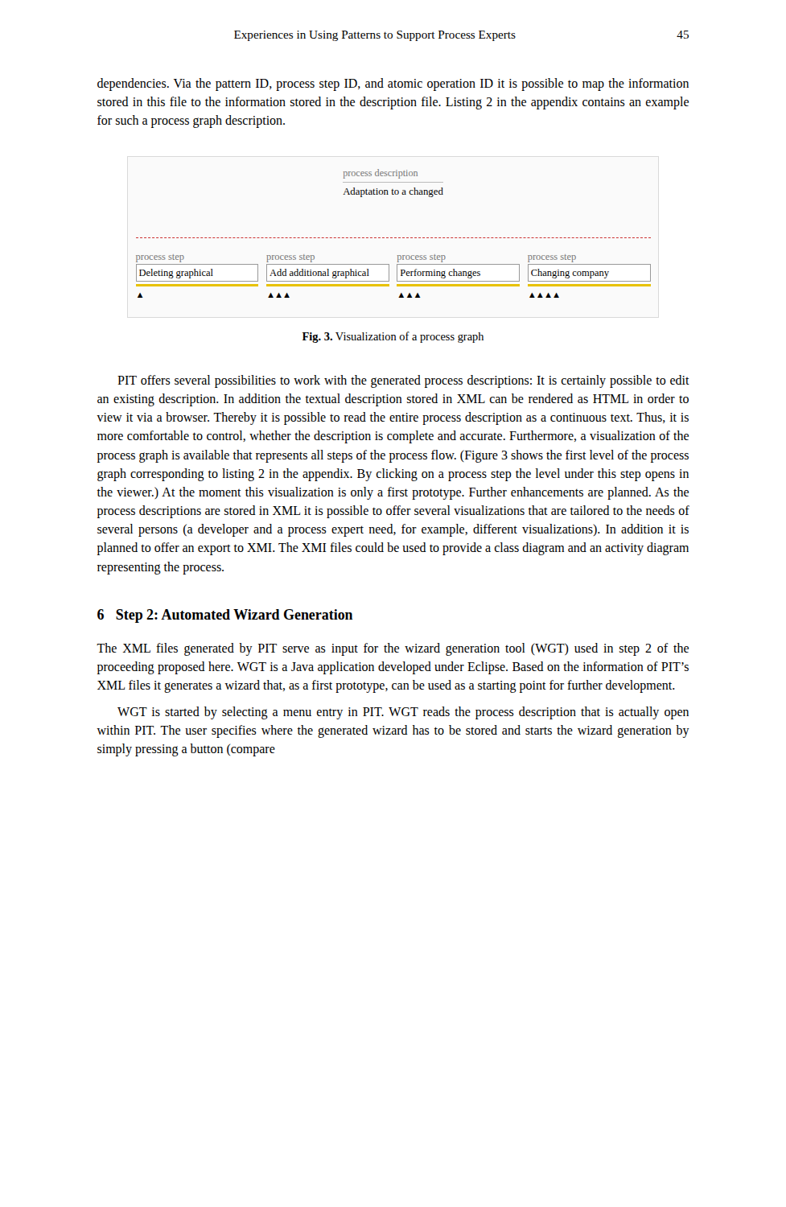Experiences in Using Patterns to Support Process Experts 45
dependencies. Via the pattern ID, process step ID, and atomic operation ID it is possible to map the information stored in this file to the information stored in the description file. Listing 2 in the appendix contains an example for such a process graph description.
process description Adaptation to a changed
process step Deleting graphical ▲
process step Add additional graphical ▲▲▲
process step Performing changes ▲▲▲
process step Changing company ▲▲▲▲
Fig. 3. Visualization of a process graph
PIT offers several possibilities to work with the generated process descriptions: It is certainly possible to edit an existing description. In addition the textual description stored in XML can be rendered as HTML in order to view it via a browser. Thereby it is possible to read the entire process description as a continuous text. Thus, it is more comfortable to control, whether the description is complete and accurate. Furthermore, a visualization of the process graph is available that represents all steps of the process flow. (Figure 3 shows the first level of the process graph corresponding to listing 2 in the appendix. By clicking on a process step the level under this step opens in the viewer.) At the moment this visualization is only a first prototype. Further enhancements are planned. As the process descriptions are stored in XML it is possible to offer several visualizations that are tailored to the needs of several persons (a developer and a process expert need, for example, different visualizations). In addition it is planned to offer an export to XMI. The XMI files could be used to provide a class diagram and an activity diagram representing the process.
6 Step 2: Automated Wizard Generation
The XML files generated by PIT serve as input for the wizard generation tool (WGT) used in step 2 of the proceeding proposed here. WGT is a Java application developed under Eclipse. Based on the information of PIT’s XML files it generates a wizard that, as a first prototype, can be used as a starting point for further development.
WGT is started by selecting a menu entry in PIT. WGT reads the process description that is actually open within PIT. The user specifies where the generated wizard has to be stored and starts the wizard generation by simply pressing a button (compare